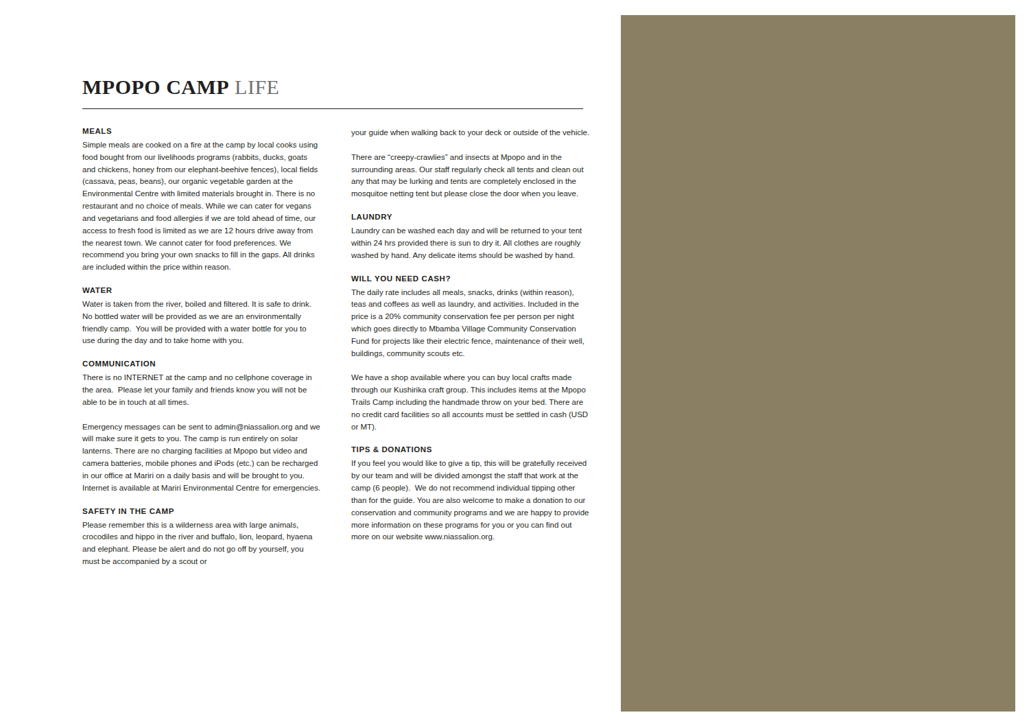MPOPO CAMP LIFE
Meals
Simple meals are cooked on a fire at the camp by local cooks using food bought from our livelihoods programs (rabbits, ducks, goats and chickens, honey from our elephant-beehive fences), local fields (cassava, peas, beans), our organic vegetable garden at the Environmental Centre with limited materials brought in. There is no restaurant and no choice of meals. While we can cater for vegans and vegetarians and food allergies if we are told ahead of time, our access to fresh food is limited as we are 12 hours drive away from the nearest town. We cannot cater for food preferences. We recommend you bring your own snacks to fill in the gaps. All drinks are included within the price within reason.
Water
Water is taken from the river, boiled and filtered. It is safe to drink. No bottled water will be provided as we are an environmentally friendly camp. You will be provided with a water bottle for you to use during the day and to take home with you.
Communication
There is no INTERNET at the camp and no cellphone coverage in the area. Please let your family and friends know you will not be able to be in touch at all times.
Emergency messages can be sent to admin@niassalion.org and we will make sure it gets to you. The camp is run entirely on solar lanterns. There are no charging facilities at Mpopo but video and camera batteries, mobile phones and iPods (etc.) can be recharged in our office at Mariri on a daily basis and will be brought to you. Internet is available at Mariri Environmental Centre for emergencies.
Safety in the camp
Please remember this is a wilderness area with large animals, crocodiles and hippo in the river and buffalo, lion, leopard, hyaena and elephant. Please be alert and do not go off by yourself, you must be accompanied by a scout or
your guide when walking back to your deck or outside of the vehicle.
There are “creepy-crawlies” and insects at Mpopo and in the surrounding areas. Our staff regularly check all tents and clean out any that may be lurking and tents are completely enclosed in the mosquitoe netting tent but please close the door when you leave.
Laundry
Laundry can be washed each day and will be returned to your tent within 24 hrs provided there is sun to dry it. All clothes are roughly washed by hand. Any delicate items should be washed by hand.
Will you need cash?
The daily rate includes all meals, snacks, drinks (within reason), teas and coffees as well as laundry, and activities. Included in the price is a 20% community conservation fee per person per night which goes directly to Mbamba Village Community Conservation Fund for projects like their electric fence, maintenance of their well, buildings, community scouts etc.
We have a shop available where you can buy local crafts made through our Kushirika craft group. This includes items at the Mpopo Trails Camp including the handmade throw on your bed. There are no credit card facilities so all accounts must be settled in cash (USD or MT).
Tips & Donations
If you feel you would like to give a tip, this will be gratefully received by our team and will be divided amongst the staff that work at the camp (6 people). We do not recommend individual tipping other than for the guide. You are also welcome to make a donation to our conservation and community programs and we are happy to provide more information on these programs for you or you can find out more on our website www.niassalion.org.